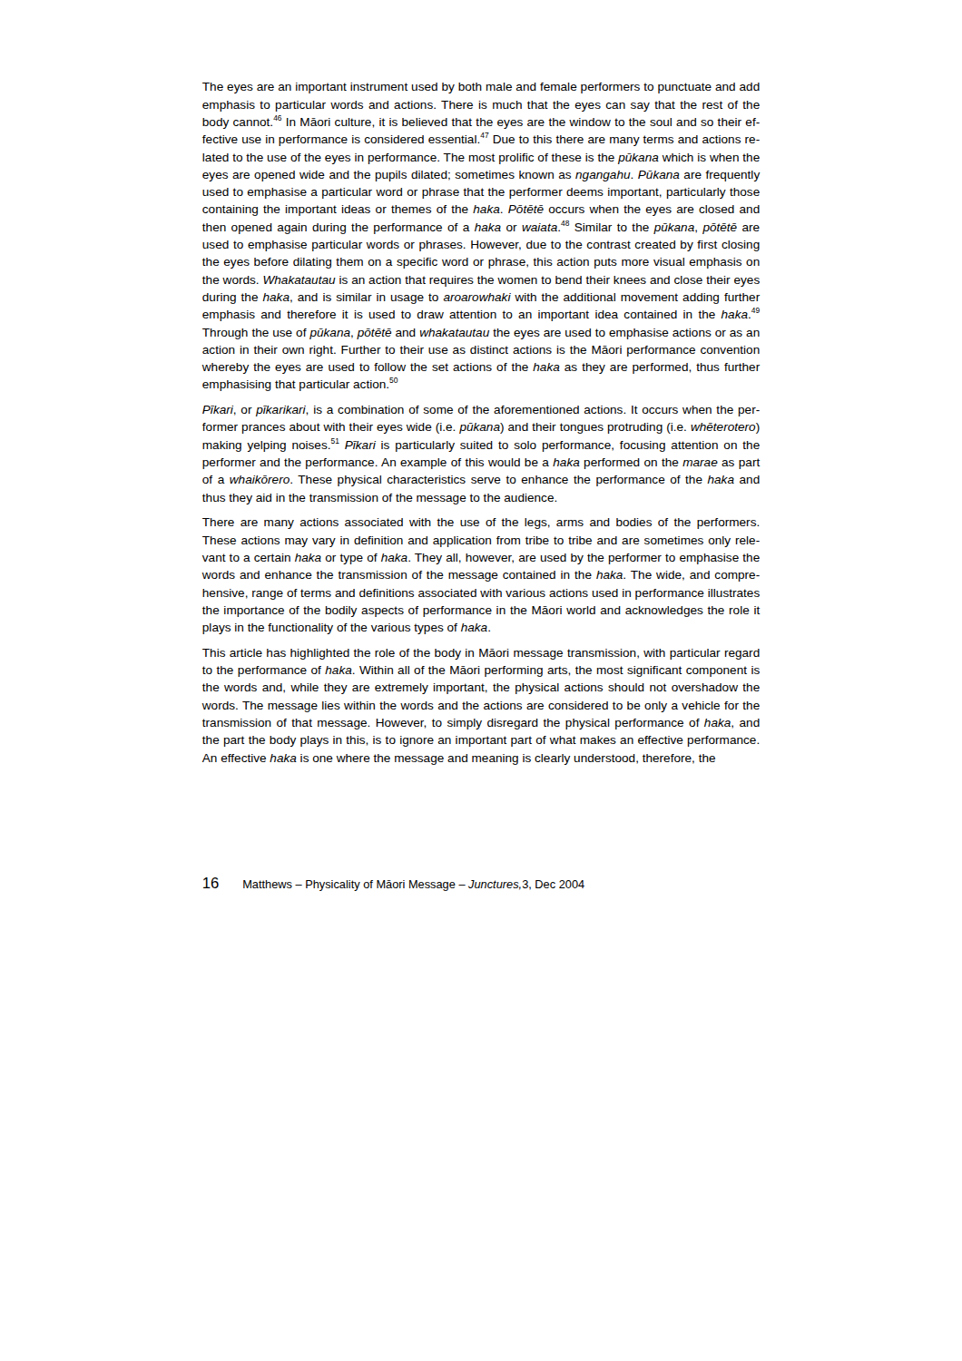The eyes are an important instrument used by both male and female performers to punctuate and add emphasis to particular words and actions. There is much that the eyes can say that the rest of the body cannot.46 In Māori culture, it is believed that the eyes are the window to the soul and so their effective use in performance is considered essential.47 Due to this there are many terms and actions related to the use of the eyes in performance. The most prolific of these is the pūkana which is when the eyes are opened wide and the pupils dilated; sometimes known as ngangahu. Pūkana are frequently used to emphasise a particular word or phrase that the performer deems important, particularly those containing the important ideas or themes of the haka. Pōtētē occurs when the eyes are closed and then opened again during the performance of a haka or waiata.48 Similar to the pūkana, pōtētē are used to emphasise particular words or phrases. However, due to the contrast created by first closing the eyes before dilating them on a specific word or phrase, this action puts more visual emphasis on the words. Whakatautau is an action that requires the women to bend their knees and close their eyes during the haka, and is similar in usage to aroarowhaki with the additional movement adding further emphasis and therefore it is used to draw attention to an important idea contained in the haka.49 Through the use of pūkana, pōtētē and whakatautau the eyes are used to emphasise actions or as an action in their own right. Further to their use as distinct actions is the Māori performance convention whereby the eyes are used to follow the set actions of the haka as they are performed, thus further emphasising that particular action.50
Pīkari, or pīkarikari, is a combination of some of the aforementioned actions. It occurs when the performer prances about with their eyes wide (i.e. pūkana) and their tongues protruding (i.e. whēterotero) making yelping noises.51 Pīkari is particularly suited to solo performance, focusing attention on the performer and the performance. An example of this would be a haka performed on the marae as part of a whaikōrero. These physical characteristics serve to enhance the performance of the haka and thus they aid in the transmission of the message to the audience.
There are many actions associated with the use of the legs, arms and bodies of the performers. These actions may vary in definition and application from tribe to tribe and are sometimes only relevant to a certain haka or type of haka. They all, however, are used by the performer to emphasise the words and enhance the transmission of the message contained in the haka. The wide, and comprehensive, range of terms and definitions associated with various actions used in performance illustrates the importance of the bodily aspects of performance in the Māori world and acknowledges the role it plays in the functionality of the various types of haka.
This article has highlighted the role of the body in Māori message transmission, with particular regard to the performance of haka. Within all of the Māori performing arts, the most significant component is the words and, while they are extremely important, the physical actions should not overshadow the words. The message lies within the words and the actions are considered to be only a vehicle for the transmission of that message. However, to simply disregard the physical performance of haka, and the part the body plays in this, is to ignore an important part of what makes an effective performance. An effective haka is one where the message and meaning is clearly understood, therefore, the
16 Matthews – Physicality of Māori Message – Junctures, 3, Dec 2004